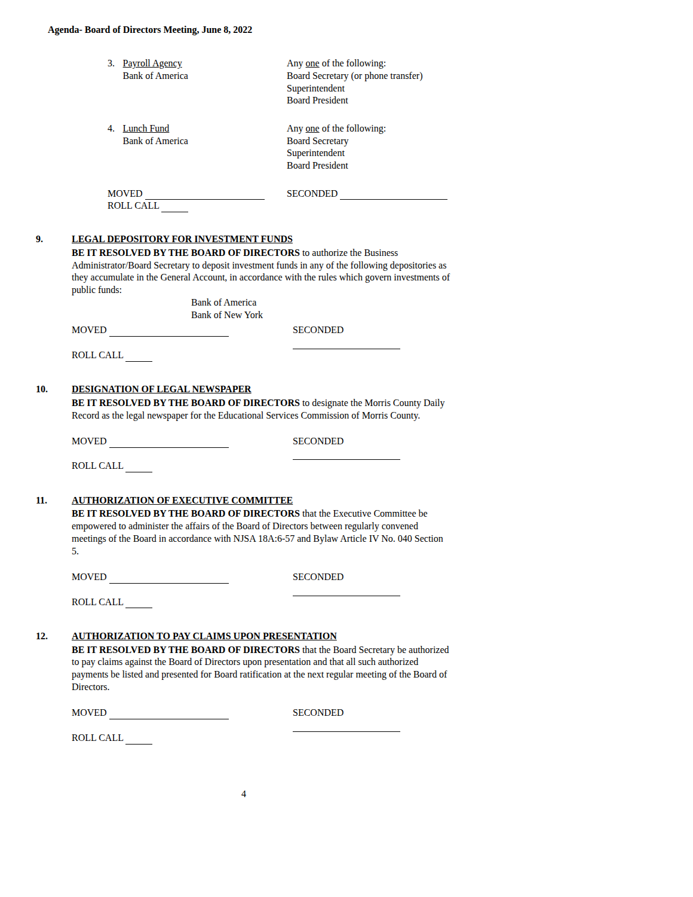Agenda- Board of Directors Meeting, June 8, 2022
3. Payroll Agency
Bank of America
Any one of the following:
Board Secretary (or phone transfer)
Superintendent
Board President
4. Lunch Fund
Bank of America
Any one of the following:
Board Secretary
Superintendent
Board President
MOVED
SECONDED
ROLL CALL
9.
LEGAL DEPOSITORY FOR INVESTMENT FUNDS
BE IT RESOLVED BY THE BOARD OF DIRECTORS to authorize the Business Administrator/Board Secretary to deposit investment funds in any of the following depositories as they accumulate in the General Account, in accordance with the rules which govern investments of public funds:
Bank of America
Bank of New York
MOVED
SECONDED
ROLL CALL
10.
DESIGNATION OF LEGAL NEWSPAPER
BE IT RESOLVED BY THE BOARD OF DIRECTORS to designate the Morris County Daily Record as the legal newspaper for the Educational Services Commission of Morris County.
MOVED
SECONDED
ROLL CALL
11.
AUTHORIZATION OF EXECUTIVE COMMITTEE
BE IT RESOLVED BY THE BOARD OF DIRECTORS that the Executive Committee be empowered to administer the affairs of the Board of Directors between regularly convened meetings of the Board in accordance with NJSA 18A:6-57 and Bylaw Article IV No. 040 Section 5.
MOVED
SECONDED
ROLL CALL
12.
AUTHORIZATION TO PAY CLAIMS UPON PRESENTATION
BE IT RESOLVED BY THE BOARD OF DIRECTORS that the Board Secretary be authorized to pay claims against the Board of Directors upon presentation and that all such authorized payments be listed and presented for Board ratification at the next regular meeting of the Board of Directors.
MOVED
SECONDED
ROLL CALL
4